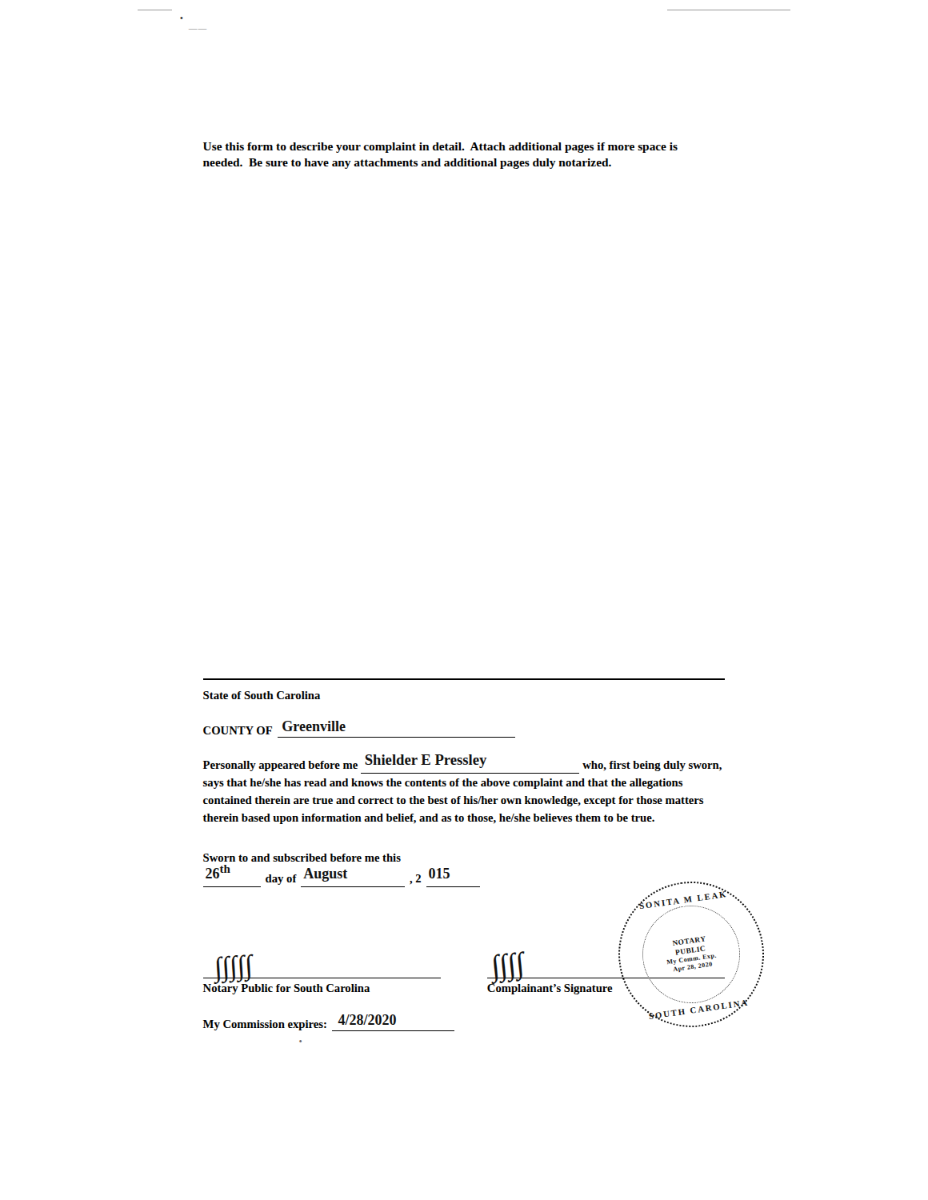• ——
Use this form to describe your complaint in detail. Attach additional pages if more space is needed. Be sure to have any attachments and additional pages duly notarized.
State of South Carolina
COUNTY OF Greenville
Personally appeared before me Shielder E Pressley who, first being duly sworn, says that he/she has read and knows the contents of the above complaint and that the allegations contained therein are true and correct to the best of his/her own knowledge, except for those matters therein based upon information and belief, and as to those, he/she believes them to be true.
Sworn to and subscribed before me this
26th day of August , 2 015
∫∫∫∫∫
Notary Public for South Carolina
∫∫∫∫
Complainant’s Signature
My Commission expires: 4/28/2020
SONITA M LEAK
NOTARY
PUBLIC
My Comm. Exp.
Apr 28, 2020
SOUTH CAROLINA
•